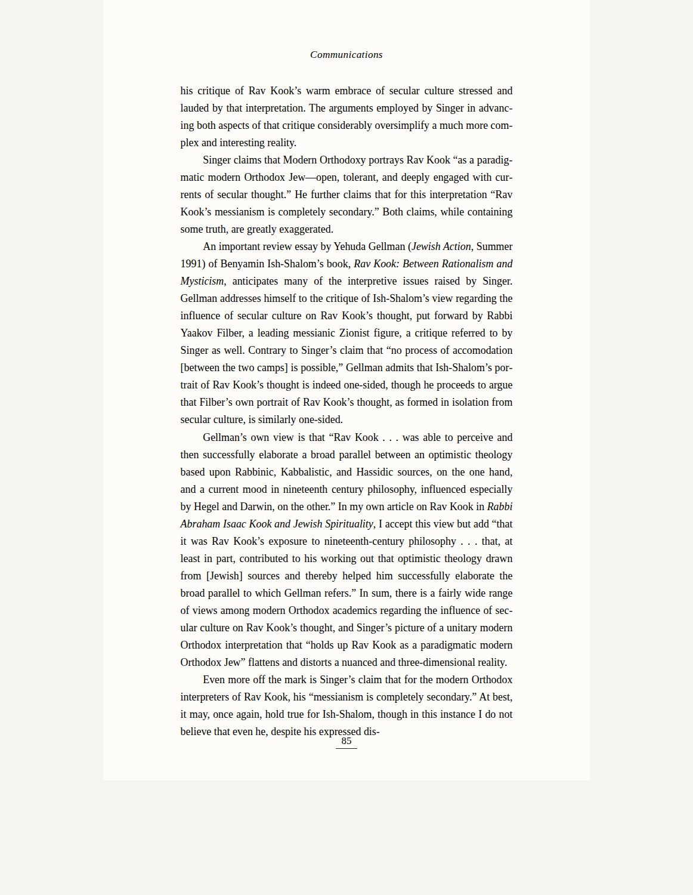Communications
his critique of Rav Kook’s warm embrace of secular culture stressed and lauded by that interpretation. The arguments employed by Singer in advancing both aspects of that critique considerably oversimplify a much more complex and interesting reality.
Singer claims that Modern Orthodoxy portrays Rav Kook “as a paradigmatic modern Orthodox Jew—open, tolerant, and deeply engaged with currents of secular thought.” He further claims that for this interpretation “Rav Kook’s messianism is completely secondary.” Both claims, while containing some truth, are greatly exaggerated.
An important review essay by Yehuda Gellman (Jewish Action, Summer 1991) of Benyamin Ish-Shalom’s book, Rav Kook: Between Rationalism and Mysticism, anticipates many of the interpretive issues raised by Singer. Gellman addresses himself to the critique of Ish-Shalom’s view regarding the influence of secular culture on Rav Kook’s thought, put forward by Rabbi Yaakov Filber, a leading messianic Zionist figure, a critique referred to by Singer as well. Contrary to Singer’s claim that “no process of accomodation [between the two camps] is possible,” Gellman admits that Ish-Shalom’s portrait of Rav Kook’s thought is indeed one-sided, though he proceeds to argue that Filber’s own portrait of Rav Kook’s thought, as formed in isolation from secular culture, is similarly one-sided.
Gellman’s own view is that “Rav Kook . . . was able to perceive and then successfully elaborate a broad parallel between an optimistic theology based upon Rabbinic, Kabbalistic, and Hassidic sources, on the one hand, and a current mood in nineteenth century philosophy, influenced especially by Hegel and Darwin, on the other.” In my own article on Rav Kook in Rabbi Abraham Isaac Kook and Jewish Spirituality, I accept this view but add “that it was Rav Kook’s exposure to nineteenth-century philosophy . . . that, at least in part, contributed to his working out that optimistic theology drawn from [Jewish] sources and thereby helped him successfully elaborate the broad parallel to which Gellman refers.” In sum, there is a fairly wide range of views among modern Orthodox academics regarding the influence of secular culture on Rav Kook’s thought, and Singer’s picture of a unitary modern Orthodox interpretation that “holds up Rav Kook as a paradigmatic modern Orthodox Jew” flattens and distorts a nuanced and three-dimensional reality.
Even more off the mark is Singer’s claim that for the modern Orthodox interpreters of Rav Kook, his “messianism is completely secondary.” At best, it may, once again, hold true for Ish-Shalom, though in this instance I do not believe that even he, despite his expressed dis-
85